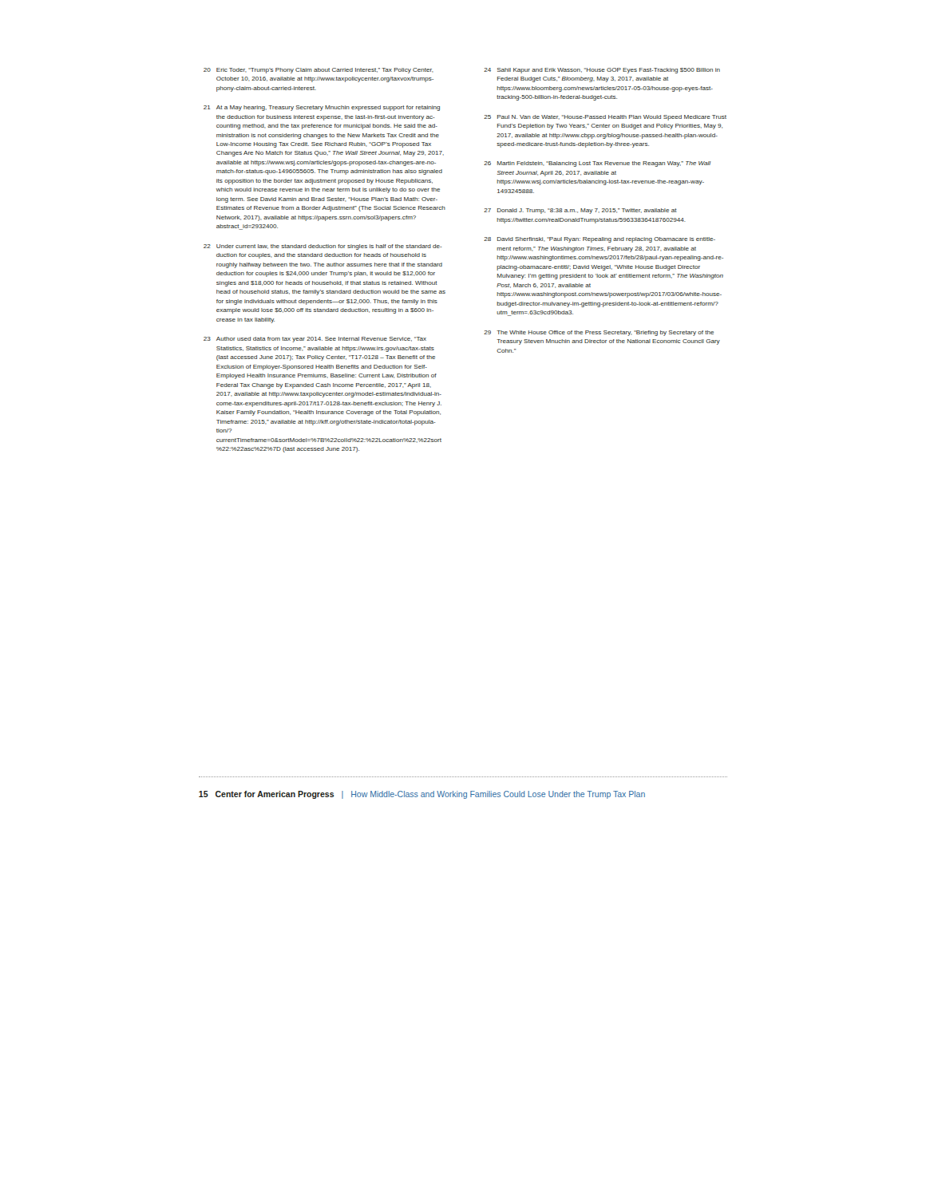20
Eric Toder, “Trump’s Phony Claim about Carried Interest,” Tax Policy Center, October 10, 2016, available at http://www.taxpolicycenter.org/taxvox/trumps-phony-claim-about-carried-interest.
21
At a May hearing, Treasury Secretary Mnuchin expressed support for retaining the deduction for business interest expense, the last-in-first-out inventory accounting method, and the tax preference for municipal bonds. He said the administration is not considering changes to the New Markets Tax Credit and the Low-Income Housing Tax Credit. See Richard Rubin, “GOP’s Proposed Tax Changes Are No Match for Status Quo,” The Wall Street Journal, May 29, 2017, available at https://www.wsj.com/articles/gops-proposed-tax-changes-are-no-match-for-status-quo-1496055605. The Trump administration has also signaled its opposition to the border tax adjustment proposed by House Republicans, which would increase revenue in the near term but is unlikely to do so over the long term. See David Kamin and Brad Sester, “House Plan’s Bad Math: Over-Estimates of Revenue from a Border Adjustment” (The Social Science Research Network, 2017), available at https://papers.ssrn.com/sol3/papers.cfm?abstract_id=2932400.
22
Under current law, the standard deduction for singles is half of the standard deduction for couples, and the standard deduction for heads of household is roughly halfway between the two. The author assumes here that if the standard deduction for couples is $24,000 under Trump’s plan, it would be $12,000 for singles and $18,000 for heads of household, if that status is retained. Without head of household status, the family’s standard deduction would be the same as for single individuals without dependents—or $12,000. Thus, the family in this example would lose $6,000 off its standard deduction, resulting in a $600 increase in tax liability.
23
Author used data from tax year 2014. See Internal Revenue Service, “Tax Statistics, Statistics of Income,” available at https://www.irs.gov/uac/tax-stats (last accessed June 2017); Tax Policy Center, “T17-0128 – Tax Benefit of the Exclusion of Employer-Sponsored Health Benefits and Deduction for Self-Employed Health Insurance Premiums, Baseline: Current Law, Distribution of Federal Tax Change by Expanded Cash Income Percentile, 2017,” April 18, 2017, available at http://www.taxpolicycenter.org/model-estimates/individual-income-tax-expenditures-april-2017/t17-0128-tax-benefit-exclusion; The Henry J. Kaiser Family Foundation, “Health Insurance Coverage of the Total Population, Timeframe: 2015,” available at http://kff.org/other/state-indicator/total-population/?currentTimeframe=0&sortModel=%7B%22colId%22:%22Location%22,%22sort%22:%22asc%22%7D (last accessed June 2017).
24
Sahil Kapur and Erik Wasson, “House GOP Eyes Fast-Tracking $500 Billion in Federal Budget Cuts,” Bloomberg, May 3, 2017, available at https://www.bloomberg.com/news/articles/2017-05-03/house-gop-eyes-fast-tracking-500-billion-in-federal-budget-cuts.
25
Paul N. Van de Water, “House-Passed Health Plan Would Speed Medicare Trust Fund’s Depletion by Two Years,” Center on Budget and Policy Priorities, May 9, 2017, available at http://www.cbpp.org/blog/house-passed-health-plan-would-speed-medicare-trust-funds-depletion-by-three-years.
26
Martin Feldstein, “Balancing Lost Tax Revenue the Reagan Way,” The Wall Street Journal, April 26, 2017, available at https://www.wsj.com/articles/balancing-lost-tax-revenue-the-reagan-way-1493245888.
27
Donald J. Trump, “8:38 a.m., May 7, 2015,” Twitter, available at https://twitter.com/realDonaldTrump/status/596338364187602944.
28
David Sherfinski, “Paul Ryan: Repealing and replacing Obamacare is entitlement reform,” The Washington Times, February 28, 2017, available at http://www.washingtontimes.com/news/2017/feb/28/paul-ryan-repealing-and-replacing-obamacare-entitl/; David Weigel, “White House Budget Director Mulvaney: I’m getting president to ‘look at’ entitlement reform,” The Washington Post, March 6, 2017, available at https://www.washingtonpost.com/news/powerpost/wp/2017/03/06/white-house-budget-director-mulvaney-im-getting-president-to-look-at-entitlement-reform/?utm_term=.63c9cd90bda3.
29
The White House Office of the Press Secretary, “Briefing by Secretary of the Treasury Steven Mnuchin and Director of the National Economic Council Gary Cohn.”
15 Center for American Progress | How Middle-Class and Working Families Could Lose Under the Trump Tax Plan